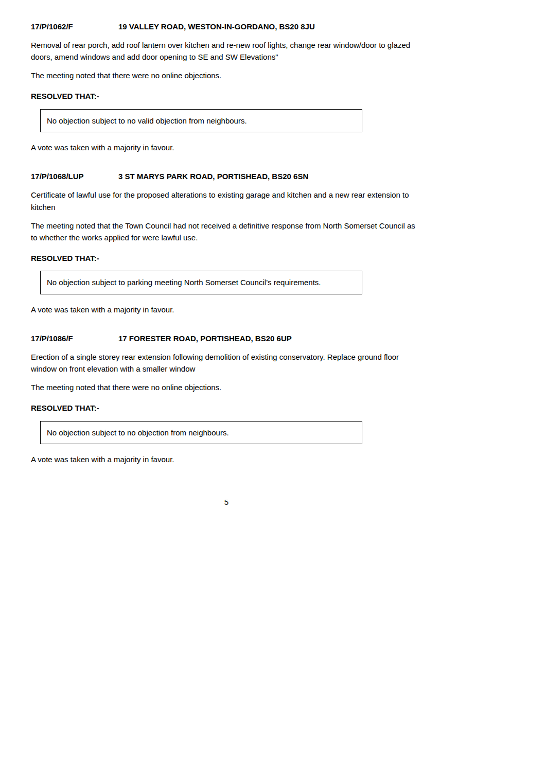17/P/1062/F 19 VALLEY ROAD, WESTON-IN-GORDANO, BS20 8JU
Removal of rear porch, add roof lantern over kitchen and re-new roof lights, change rear window/door to glazed doors, amend windows and add door opening to SE and SW Elevations"
The meeting noted that there were no online objections.
RESOLVED THAT:-
No objection subject to no valid objection from neighbours.
A vote was taken with a majority in favour.
17/P/1068/LUP 3 ST MARYS PARK ROAD, PORTISHEAD, BS20 6SN
Certificate of lawful use for the proposed alterations to existing garage and kitchen and a new rear extension to kitchen
The meeting noted that the Town Council had not received a definitive response from North Somerset Council as to whether the works applied for were lawful use.
RESOLVED THAT:-
No objection subject to parking meeting North Somerset Council’s requirements.
A vote was taken with a majority in favour.
17/P/1086/F 17 FORESTER ROAD, PORTISHEAD, BS20 6UP
Erection of a single storey rear extension following demolition of existing conservatory. Replace ground floor window on front elevation with a smaller window
The meeting noted that there were no online objections.
RESOLVED THAT:-
No objection subject to no objection from neighbours.
A vote was taken with a majority in favour.
5